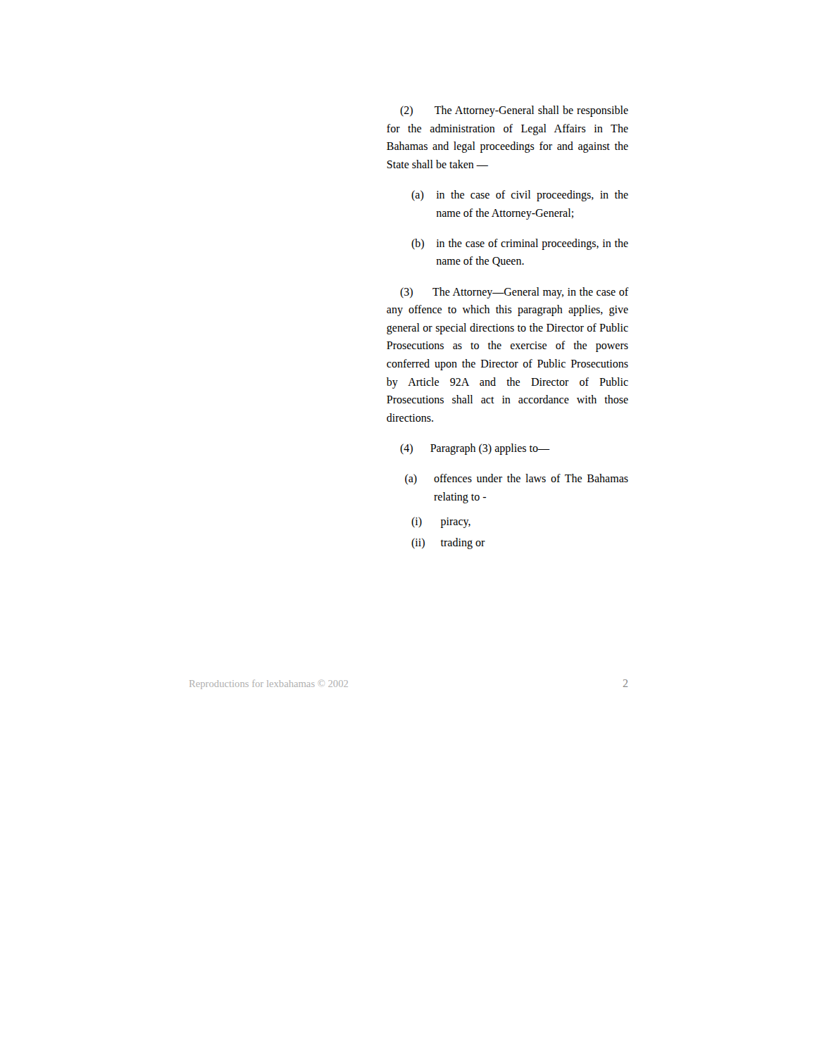(2) The Attorney-General shall be responsible for the administration of Legal Affairs in The Bahamas and legal proceedings for and against the State shall be taken —
(a) in the case of civil proceedings, in the name of the Attorney-General;
(b) in the case of criminal proceedings, in the name of the Queen.
(3) The Attorney—General may, in the case of any offence to which this paragraph applies, give general or special directions to the Director of Public Prosecutions as to the exercise of the powers conferred upon the Director of Public Prosecutions by Article 92A and the Director of Public Prosecutions shall act in accordance with those directions.
(4) Paragraph (3) applies to—
(a) offences under the laws of The Bahamas relating to -
(i) piracy,
(ii) trading or
Reproductions for lexbahamas © 2002 2